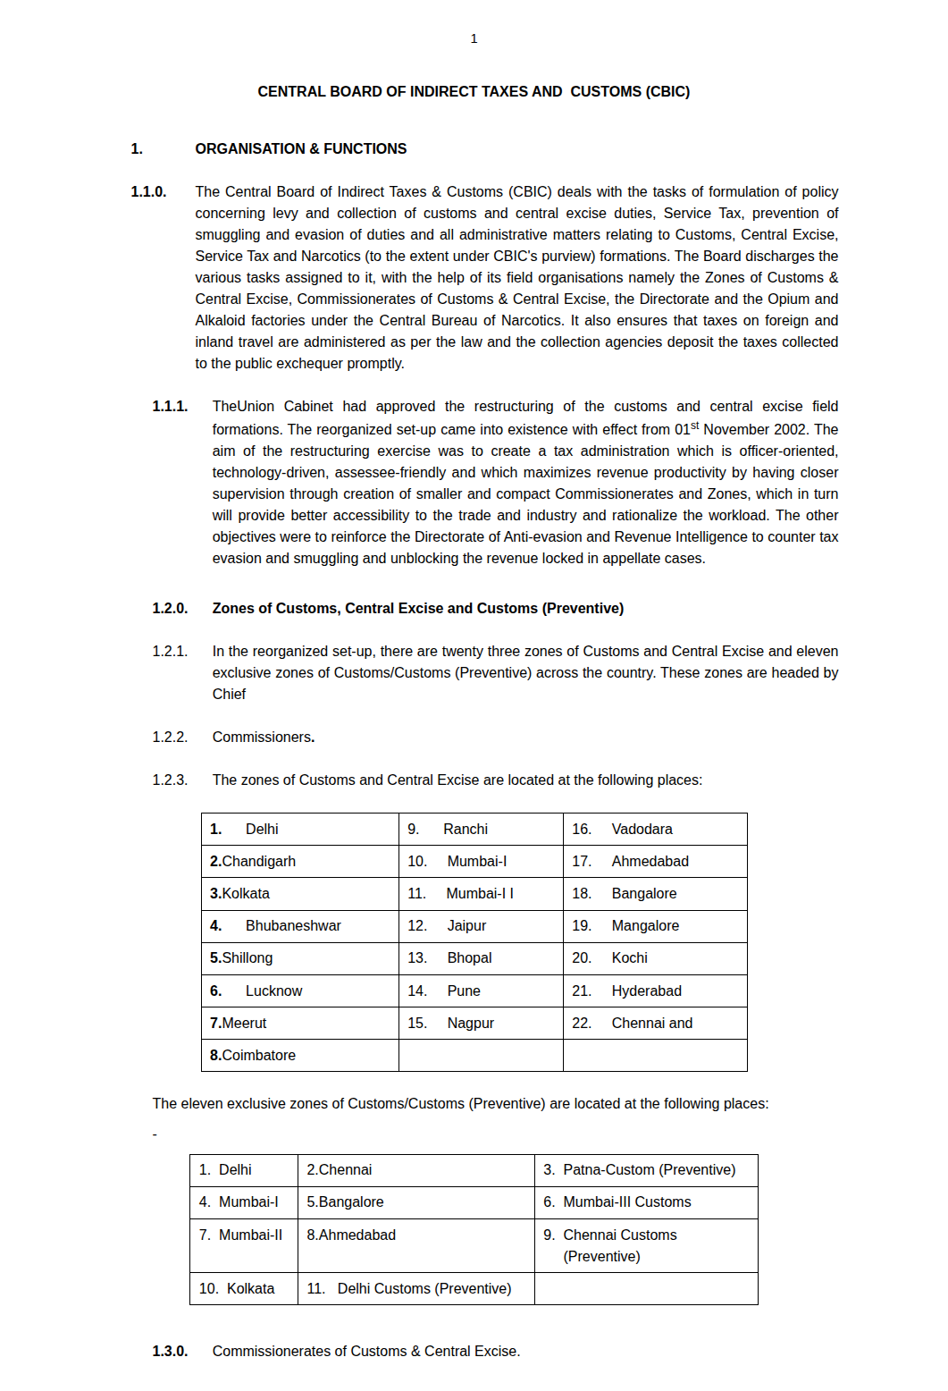1
CENTRAL BOARD OF INDIRECT TAXES AND CUSTOMS (CBIC)
1. ORGANISATION & FUNCTIONS
1.1.0. The Central Board of Indirect Taxes & Customs (CBIC) deals with the tasks of formulation of policy concerning levy and collection of customs and central excise duties, Service Tax, prevention of smuggling and evasion of duties and all administrative matters relating to Customs, Central Excise, Service Tax and Narcotics (to the extent under CBIC's purview) formations. The Board discharges the various tasks assigned to it, with the help of its field organisations namely the Zones of Customs & Central Excise, Commissionerates of Customs & Central Excise, the Directorate and the Opium and Alkaloid factories under the Central Bureau of Narcotics. It also ensures that taxes on foreign and inland travel are administered as per the law and the collection agencies deposit the taxes collected to the public exchequer promptly.
1.1.1. TheUnion Cabinet had approved the restructuring of the customs and central excise field formations. The reorganized set-up came into existence with effect from 01st November 2002. The aim of the restructuring exercise was to create a tax administration which is officer-oriented, technology-driven, assessee-friendly and which maximizes revenue productivity by having closer supervision through creation of smaller and compact Commissionerates and Zones, which in turn will provide better accessibility to the trade and industry and rationalize the workload. The other objectives were to reinforce the Directorate of Anti-evasion and Revenue Intelligence to counter tax evasion and smuggling and unblocking the revenue locked in appellate cases.
1.2.0. Zones of Customs, Central Excise and Customs (Preventive)
1.2.1. In the reorganized set-up, there are twenty three zones of Customs and Central Excise and eleven exclusive zones of Customs/Customs (Preventive) across the country. These zones are headed by Chief
1.2.2. Commissioners.
1.2.3. The zones of Customs and Central Excise are located at the following places:
| 1. Delhi | 9. Ranchi | 16. Vadodara |
| 2. Chandigarh | 10. Mumbai-I | 17. Ahmedabad |
| 3. Kolkata | 11. Mumbai-I I | 18. Bangalore |
| 4. Bhubaneshwar | 12. Jaipur | 19. Mangalore |
| 5. Shillong | 13. Bhopal | 20. Kochi |
| 6. Lucknow | 14. Pune | 21. Hyderabad |
| 7. Meerut | 15. Nagpur | 22. Chennai and |
| 8. Coimbatore | | |
The eleven exclusive zones of Customs/Customs (Preventive) are located at the following places:
-
| 1. Delhi | 2.Chennai | 3. Patna-Custom (Preventive) |
| 4. Mumbai-I | 5.Bangalore | 6. Mumbai-III Customs |
| 7. Mumbai-II | 8.Ahmedabad | 9. Chennai Customs (Preventive) |
| 10. Kolkata | 11. Delhi Customs (Preventive) | |
1.3.0. Commissionerates of Customs & Central Excise.